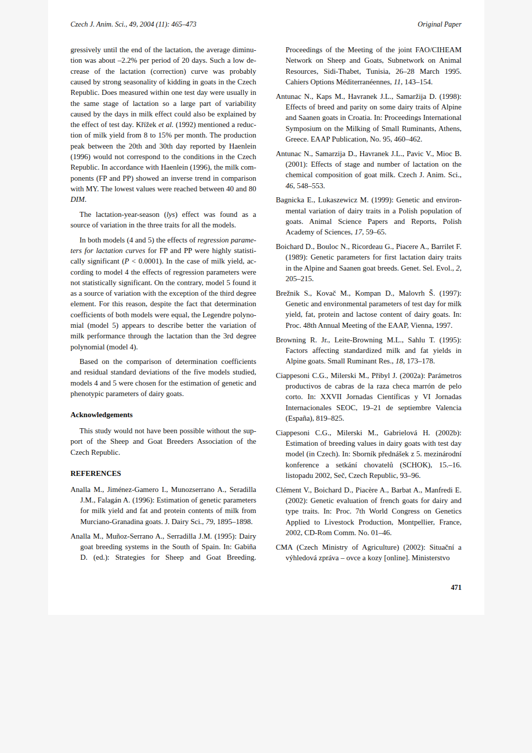Czech J. Anim. Sci., 49, 2004 (11): 465–473 Original Paper
gressively until the end of the lactation, the average diminution was about –2.2% per period of 20 days. Such a low decrease of the lactation (correction) curve was probably caused by strong seasonality of kidding in goats in the Czech Republic. Does measured within one test day were usually in the same stage of lactation so a large part of variability caused by the days in milk effect could also be explained by the effect of test day. Křížek et al. (1992) mentioned a reduction of milk yield from 8 to 15% per month. The production peak between the 20th and 30th day reported by Haenlein (1996) would not correspond to the conditions in the Czech Republic. In accordance with Haenlein (1996), the milk components (FP and PP) showed an inverse trend in comparison with MY. The lowest values were reached between 40 and 80 DIM.
The lactation-year-season (lys) effect was found as a source of variation in the three traits for all the models.
In both models (4 and 5) the effects of regression parameters for lactation curves for FP and PP were highly statistically significant (P < 0.0001). In the case of milk yield, according to model 4 the effects of regression parameters were not statistically significant. On the contrary, model 5 found it as a source of variation with the exception of the third degree element. For this reason, despite the fact that determination coefficients of both models were equal, the Legendre polynomial (model 5) appears to describe better the variation of milk performance through the lactation than the 3rd degree polynomial (model 4).
Based on the comparison of determination coefficients and residual standard deviations of the five models studied, models 4 and 5 were chosen for the estimation of genetic and phenotypic parameters of dairy goats.
Acknowledgements
This study would not have been possible without the support of the Sheep and Goat Breeders Association of the Czech Republic.
REFERENCES
Analla M., Jiménez-Gamero I., Munozserrano A., Seradilla J.M., Falagán A. (1996): Estimation of genetic parameters for milk yield and fat and protein contents of milk from Murciano-Granadina goats. J. Dairy Sci., 79, 1895–1898.
Analla M., Muñoz-Serrano A., Serradilla J.M. (1995): Dairy goat breeding systems in the South of Spain. In: Gabiña D. (ed.): Strategies for Sheep and Goat Breeding. Proceedings of the Meeting of the joint FAO/CIHEAM Network on Sheep and Goats, Subnetwork on Animal Resources, Sidi-Thabet, Tunisia, 26–28 March 1995. Cahiers Options Méditerranéennes, 11, 143–154.
Antunac N., Kaps M., Havranek J.L., Samaržija D. (1998): Effects of breed and parity on some dairy traits of Alpine and Saanen goats in Croatia. In: Proceedings International Symposium on the Milking of Small Ruminants, Athens, Greece. EAAP Publication, No. 95, 460–462.
Antunac N., Samarzija D., Havranek J.L., Pavic V., Mioc B. (2001): Effects of stage and number of lactation on the chemical composition of goat milk. Czech J. Anim. Sci., 46, 548–553.
Bagnicka E., Lukaszewicz M. (1999): Genetic and environmental variation of dairy traits in a Polish population of goats. Animal Science Papers and Reports, Polish Academy of Sciences, 17, 59–65.
Boichard D., Bouloc N., Ricordeau G., Piacere A., Barrilet F. (1989): Genetic parameters for first lactation dairy traits in the Alpine and Saanen goat breeds. Genet. Sel. Evol., 2, 205–215.
Brežnik S., Kovač M., Kompan D., Malovrh Š. (1997): Genetic and environmental parameters of test day for milk yield, fat, protein and lactose content of dairy goats. In: Proc. 48th Annual Meeting of the EAAP, Vienna, 1997.
Browning R. Jr., Leite-Browning M.L., Sahlu T. (1995): Factors affecting standardized milk and fat yields in Alpine goats. Small Ruminant Res., 18, 173–178.
Ciappesoni C.G., Milerski M., Přibyl J. (2002a): Parámetros productivos de cabras de la raza checa marrón de pelo corto. In: XXVII Jornadas Científicas y VI Jornadas Internacionales SEOC, 19–21 de septiembre Valencia (España), 819–825.
Ciappesoni C.G., Milerski M., Gabrielová H. (2002b): Estimation of breeding values in dairy goats with test day model (in Czech). In: Sborník přednášek z 5. mezinárodní konference a setkání chovatelů (SCHOK), 15.–16. listopadu 2002, Seč, Czech Republic, 93–96.
Clément V., Boichard D., Piacère A., Barbat A., Manfredi E. (2002): Genetic evaluation of french goats for dairy and type traits. In: Proc. 7th World Congress on Genetics Applied to Livestock Production, Montpellier, France, 2002, CD-Rom Comm. No. 01–46.
CMA (Czech Ministry of Agriculture) (2002): Situační a výhledová zpráva – ovce a kozy [online]. Ministerstvo
471